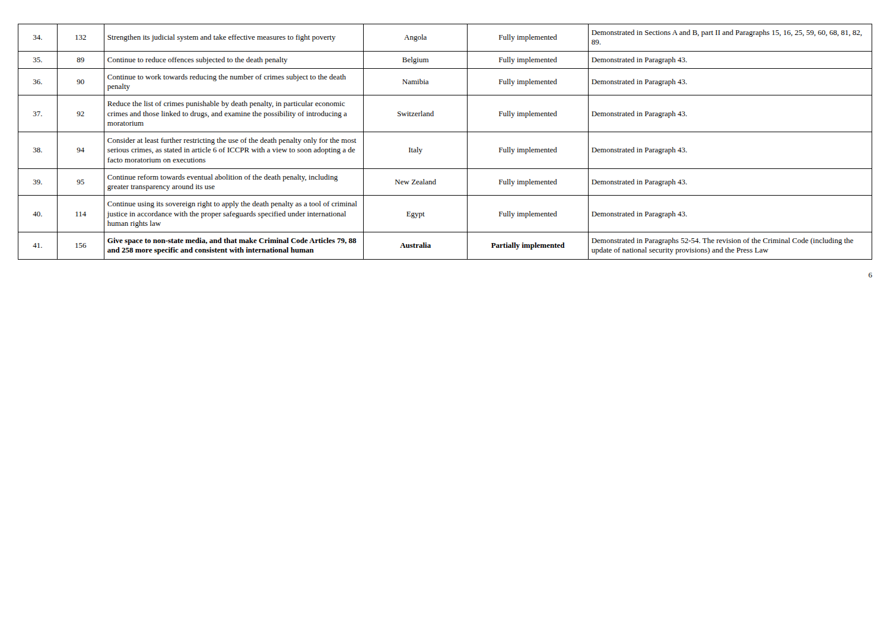| 34. | 132 | Strengthen its judicial system and take effective measures to fight poverty | Angola | Fully implemented | Demonstrated in Sections A and B, part II and Paragraphs 15, 16, 25, 59, 60, 68, 81, 82, 89. |
| 35. | 89 | Continue to reduce offences subjected to the death penalty | Belgium | Fully implemented | Demonstrated in Paragraph 43. |
| 36. | 90 | Continue to work towards reducing the number of crimes subject to the death penalty | Namibia | Fully implemented | Demonstrated in Paragraph 43. |
| 37. | 92 | Reduce the list of crimes punishable by death penalty, in particular economic crimes and those linked to drugs, and examine the possibility of introducing a moratorium | Switzerland | Fully implemented | Demonstrated in Paragraph 43. |
| 38. | 94 | Consider at least further restricting the use of the death penalty only for the most serious crimes, as stated in article 6 of ICCPR with a view to soon adopting a de facto moratorium on executions | Italy | Fully implemented | Demonstrated in Paragraph 43. |
| 39. | 95 | Continue reform towards eventual abolition of the death penalty, including greater transparency around its use | New Zealand | Fully implemented | Demonstrated in Paragraph 43. |
| 40. | 114 | Continue using its sovereign right to apply the death penalty as a tool of criminal justice in accordance with the proper safeguards specified under international human rights law | Egypt | Fully implemented | Demonstrated in Paragraph 43. |
| 41. | 156 | Give space to non-state media, and that make Criminal Code Articles 79, 88 and 258 more specific and consistent with international human | Australia | Partially implemented | Demonstrated in Paragraphs 52-54. The revision of the Criminal Code (including the update of national security provisions) and the Press Law |
6